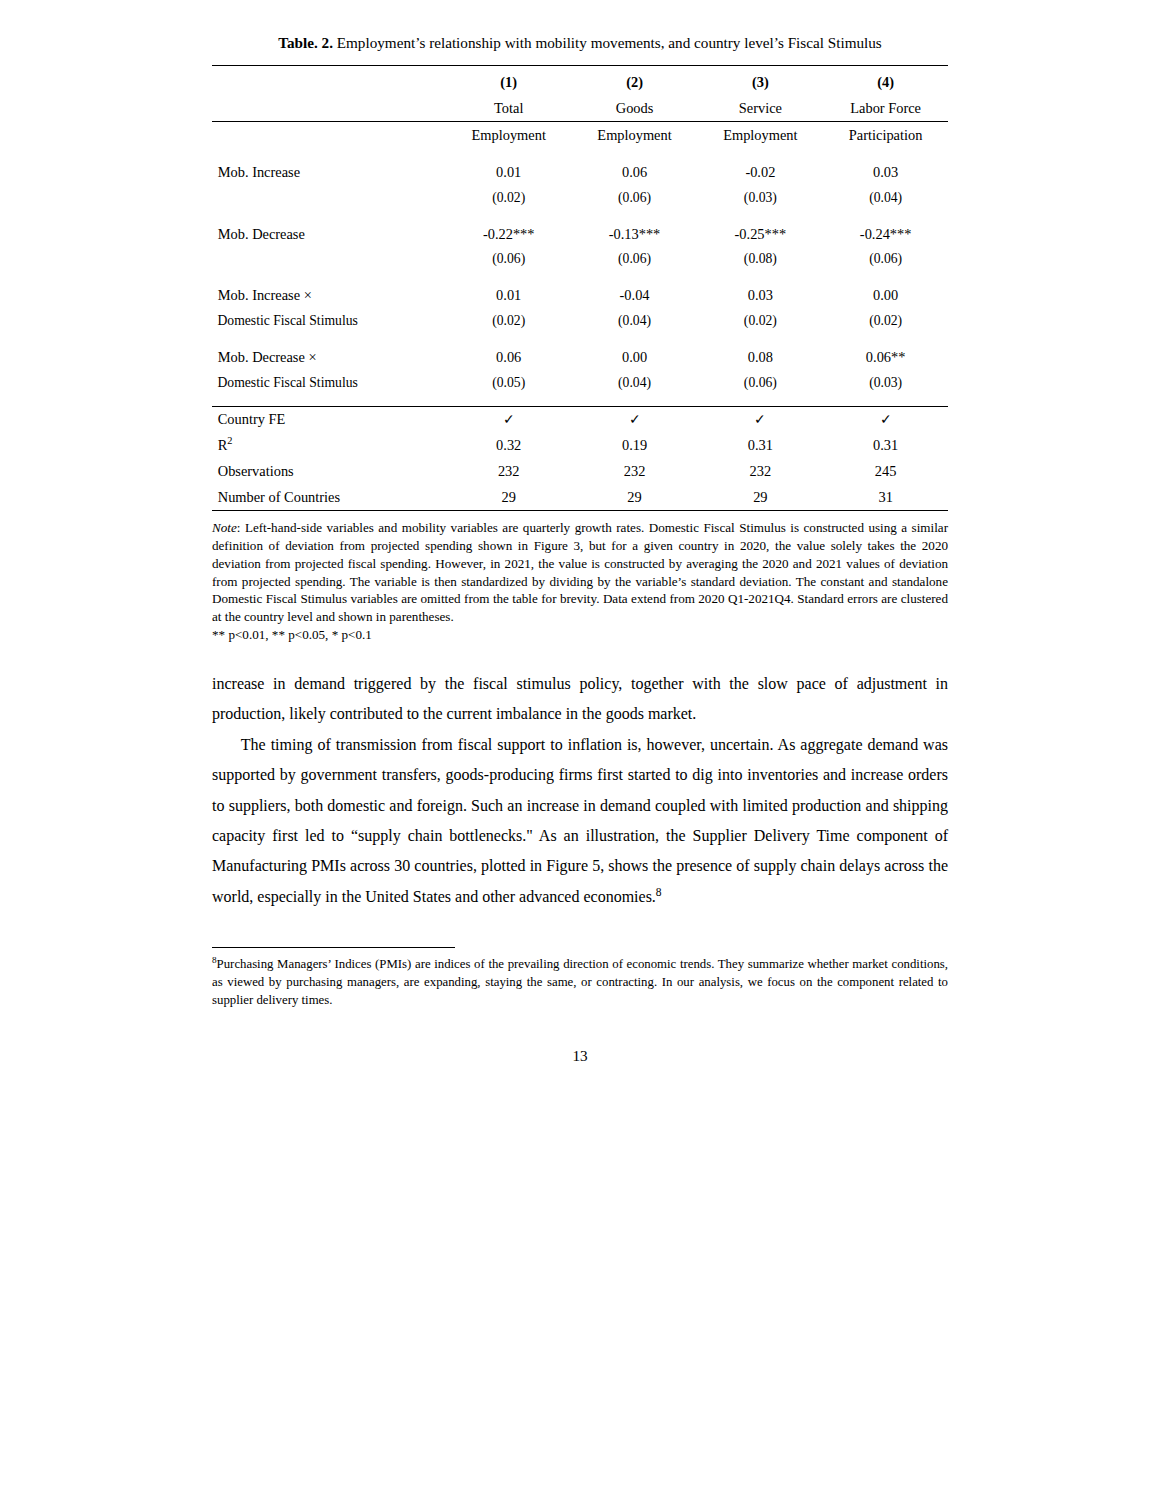Table. 2. Employment’s relationship with mobility movements, and country level’s Fiscal Stimulus
| | (1) | (2) | (3) | (4) |
| --- | --- | --- | --- | --- |
| | Total | Goods | Service | Labor Force |
| | Employment | Employment | Employment | Participation |
| Mob. Increase | 0.01 | 0.06 | -0.02 | 0.03 |
| | (0.02) | (0.06) | (0.03) | (0.04) |
| Mob. Decrease | -0.22*** | -0.13*** | -0.25*** | -0.24*** |
| | (0.06) | (0.06) | (0.08) | (0.06) |
| Mob. Increase × | 0.01 | -0.04 | 0.03 | 0.00 |
| Domestic Fiscal Stimulus | (0.02) | (0.04) | (0.02) | (0.02) |
| Mob. Decrease × | 0.06 | 0.00 | 0.08 | 0.06** |
| Domestic Fiscal Stimulus | (0.05) | (0.04) | (0.06) | (0.03) |
| Country FE | ✓ | ✓ | ✓ | ✓ |
| R 2 | 0.32 | 0.19 | 0.31 | 0.31 |
| Observations | 232 | 232 | 232 | 245 |
| Number of Countries | 29 | 29 | 29 | 31 |
Note: Left-hand-side variables and mobility variables are quarterly growth rates. Domestic Fiscal Stimulus is constructed using a similar definition of deviation from projected spending shown in Figure 3, but for a given country in 2020, the value solely takes the 2020 deviation from projected fiscal spending. However, in 2021, the value is constructed by averaging the 2020 and 2021 values of deviation from projected spending. The variable is then standardized by dividing by the variable’s standard deviation. The constant and standalone Domestic Fiscal Stimulus variables are omitted from the table for brevity. Data extend from 2020 Q1-2021Q4. Standard errors are clustered at the country level and shown in parentheses.
** p<0.01, ** p<0.05, * p<0.1
increase in demand triggered by the fiscal stimulus policy, together with the slow pace of adjustment in production, likely contributed to the current imbalance in the goods market.
The timing of transmission from fiscal support to inflation is, however, uncertain. As aggregate demand was supported by government transfers, goods-producing firms first started to dig into inventories and increase orders to suppliers, both domestic and foreign. Such an increase in demand coupled with limited production and shipping capacity first led to “supply chain bottlenecks." As an illustration, the Supplier Delivery Time component of Manufacturing PMIs across 30 countries, plotted in Figure 5, shows the presence of supply chain delays across the world, especially in the United States and other advanced economies.8
8Purchasing Managers’ Indices (PMIs) are indices of the prevailing direction of economic trends. They summarize whether market conditions, as viewed by purchasing managers, are expanding, staying the same, or contracting. In our analysis, we focus on the component related to supplier delivery times.
13